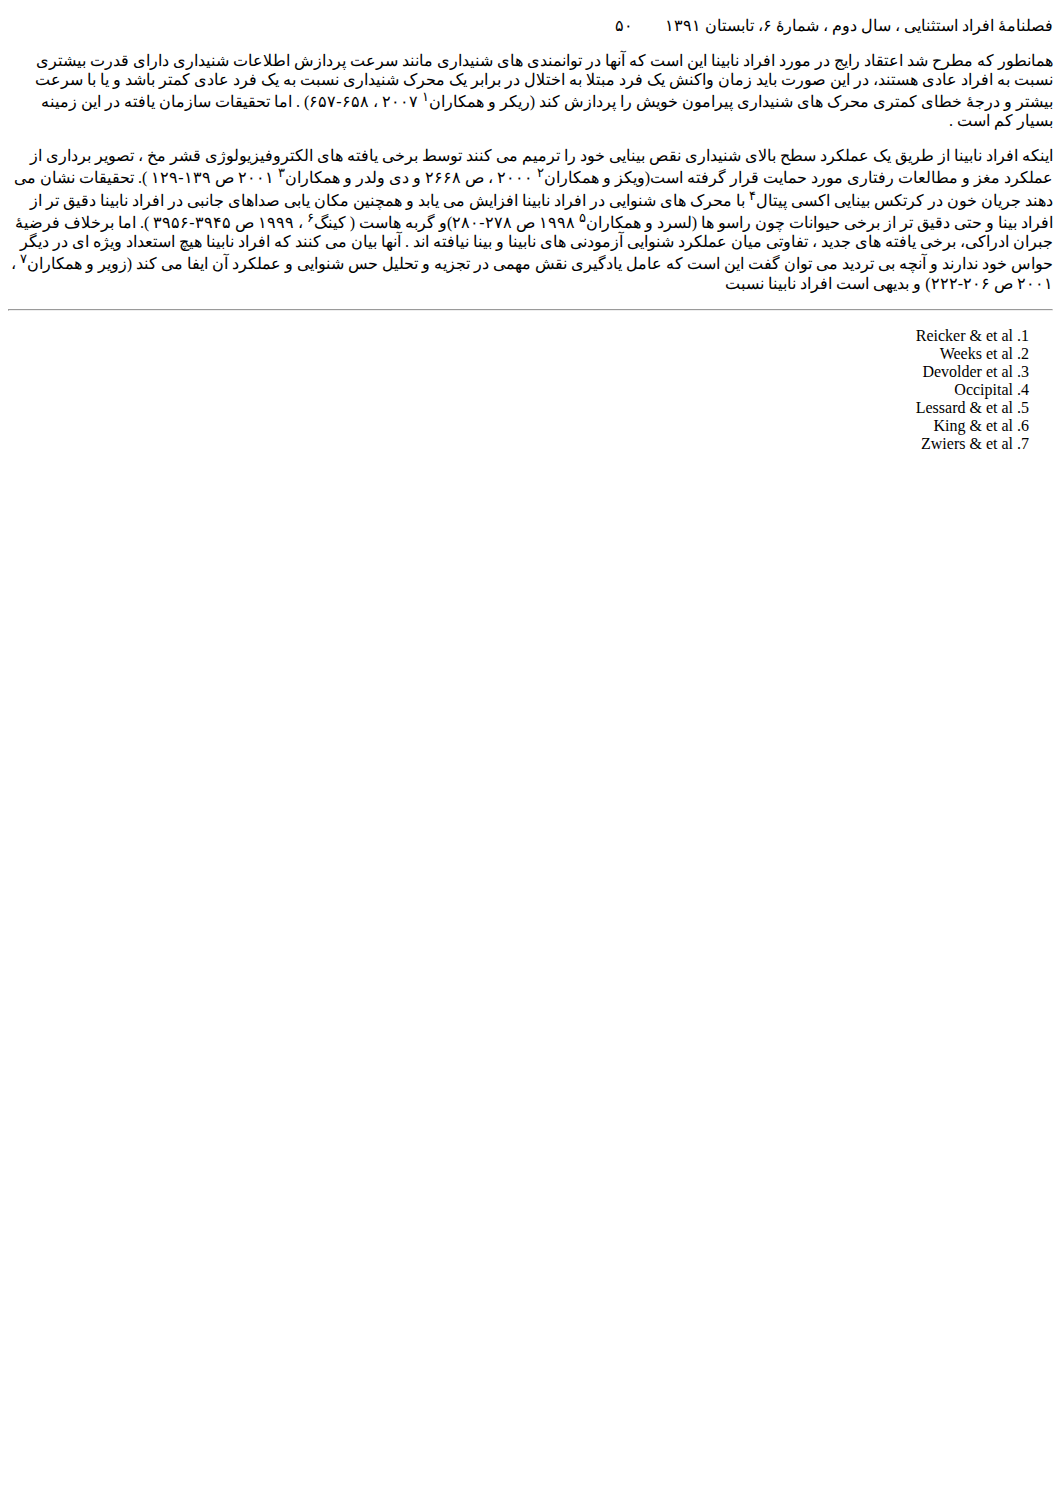فصلنامهٔ افراد استثنایی ، سال دوم ، شمارهٔ ۶، تابستان ۱۳۹۱ ۵۰
همانطور که مطرح شد اعتقاد رایج در مورد افراد نابینا این است که آنها در توانمندی های شنیداری مانند سرعت پردازش اطلاعات شنیداری دارای قدرت بیشتری نسبت به افراد عادی هستند، در این صورت باید زمان واکنش یک فرد مبتلا به اختلال در برابر یک محرک شنیداری نسبت به یک فرد عادی کمتر باشد و یا با سرعت بیشتر و درجهٔ خطای کمتری محرک های شنیداری پیرامون خویش را پردازش کند (ریکر و همکاران۱ ۲۰۰۷ ، ۶۵۸-۶۵۷) . اما تحقیقات سازمان یافته در این زمینه بسیار کم است .
اینکه افراد نابینا از طریق یک عملکرد سطح بالای شنیداری نقص بینایی خود را ترمیم می کنند توسط برخی یافته های الکتروفیزیولوژی قشر مخ ، تصویر برداری از عملکرد مغز و مطالعات رفتاری مورد حمایت قرار گرفته است(ویکز و همکاران۲ ۲۰۰۰ ، ص ۲۶۶۸ و دی ولدر و همکاران۳ ۲۰۰۱ ص ۱۳۹-۱۲۹ ). تحقیقات نشان می دهند جریان خون در کرتکس بینایی اکسی پیتال۴ با محرک های شنوایی در افراد نابینا افزایش می یابد و همچنین مکان یابی صداهای جانبی در افراد نابینا دقیق تر از افراد بینا و حتی دقیق تر از برخی حیوانات چون راسو ها (لسرد و همکاران۵ ۱۹۹۸ ص ۲۷۸-۲۸۰)و گربه هاست ( کینگ۶ ، ۱۹۹۹ ص ۳۹۴۵-۳۹۵۶ ). اما برخلاف فرضیهٔ جبران ادراکی، برخی یافته های جدید ، تفاوتی میان عملکرد شنوایی آزمودنی های نابینا و بینا نیافته اند . آنها بیان می کنند که افراد نابینا هیچ استعداد ویژه ای در دیگر حواس خود ندارند و آنچه بی تردید می توان گفت این است که عامل یادگیری نقش مهمی در تجزیه و تحلیل حس شنوایی و عملکرد آن ایفا می کند (زویر و همکاران۷ ، ۲۰۰۱ ص ۲۰۶-۲۲۲) و بدیهی است افراد نابینا نسبت
Reicker & et al
Weeks et al
Devolder et al
Occipital
Lessard & et al
King & et al
Zwiers & et al